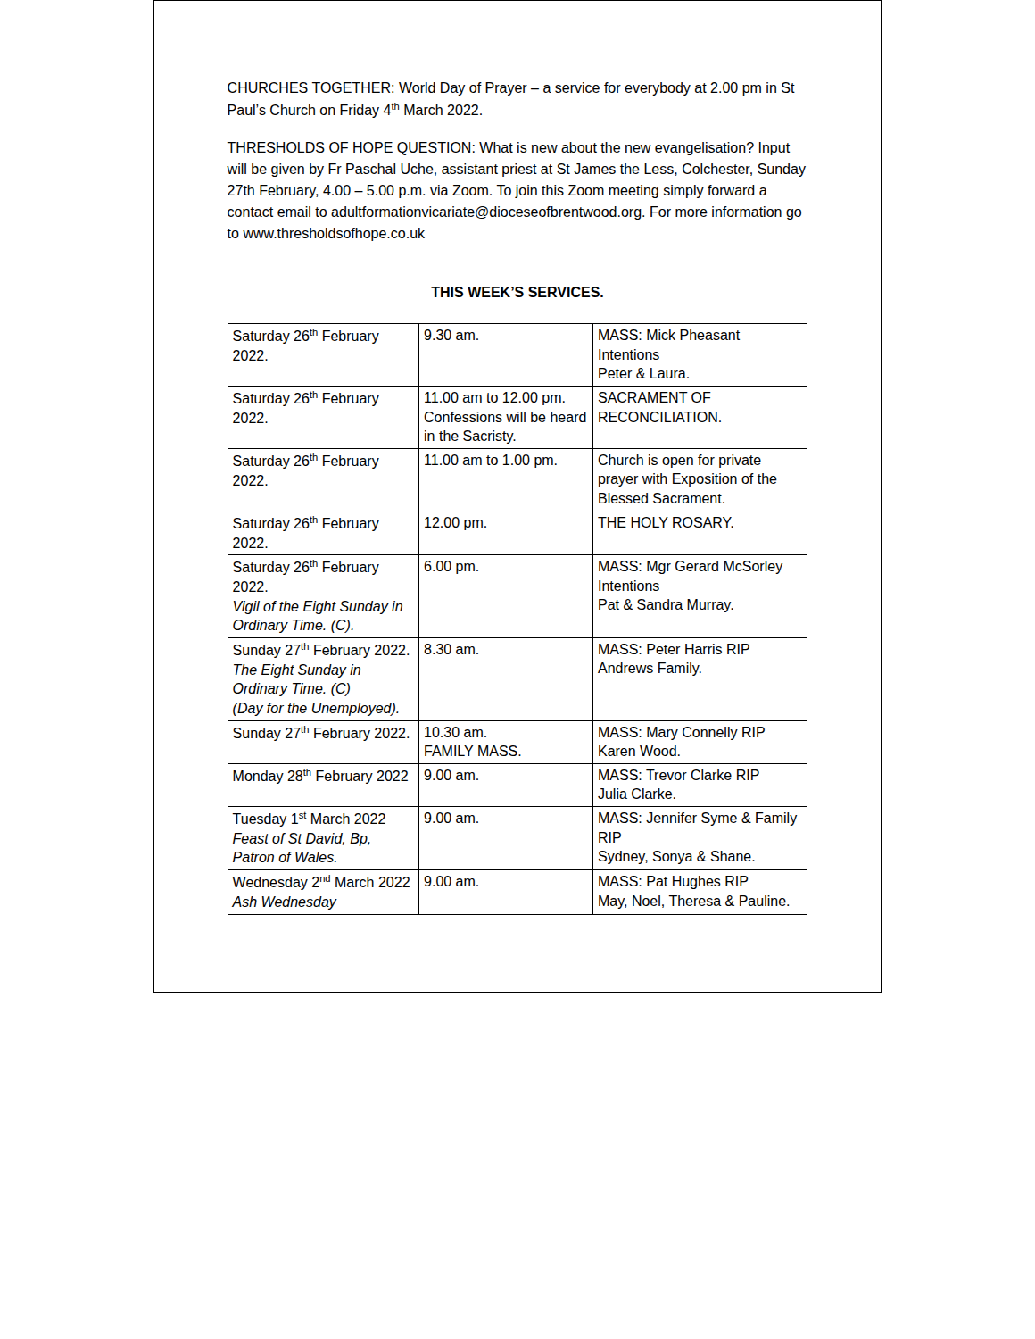CHURCHES TOGETHER: World Day of Prayer – a service for everybody at 2.00 pm in St Paul’s Church on Friday 4th March 2022.
THRESHOLDS OF HOPE QUESTION: What is new about the new evangelisation? Input will be given by Fr Paschal Uche, assistant priest at St James the Less, Colchester, Sunday 27th February, 4.00 – 5.00 p.m. via Zoom. To join this Zoom meeting simply forward a contact email to adultformationvicariate@dioceseofbrentwood.org. For more information go to www.thresholdsofhope.co.uk
THIS WEEK’S SERVICES.
| Saturday 26 th February 2022. | 9.30 am. | MASS: Mick Pheasant Intentions Peter & Laura. |
| Saturday 26 th February 2022. | 11.00 am to 12.00 pm. Confessions will be heard in the Sacristy. | SACRAMENT OF RECONCILIATION. |
| Saturday 26 th February 2022. | 11.00 am to 1.00 pm. | Church is open for private prayer with Exposition of the Blessed Sacrament. |
| Saturday 26 th February 2022. | 12.00 pm. | THE HOLY ROSARY. |
| Saturday 26 th February 2022. Vigil of the Eight Sunday in Ordinary Time. (C). | 6.00 pm. | MASS: Mgr Gerard McSorley Intentions Pat & Sandra Murray. |
| Sunday 27 th February 2022. The Eight Sunday in Ordinary Time. (C) (Day for the Unemployed). | 8.30 am. | MASS: Peter Harris RIP Andrews Family. |
| Sunday 27 th February 2022. | 10.30 am. FAMILY MASS. | MASS: Mary Connelly RIP Karen Wood. |
| Monday 28 th February 2022 | 9.00 am. | MASS: Trevor Clarke RIP Julia Clarke. |
| Tuesday 1 st March 2022 Feast of St David, Bp, Patron of Wales. | 9.00 am. | MASS: Jennifer Syme & Family RIP Sydney, Sonya & Shane. |
| Wednesday 2 nd March 2022 Ash Wednesday | 9.00 am. | MASS: Pat Hughes RIP May, Noel, Theresa & Pauline. |